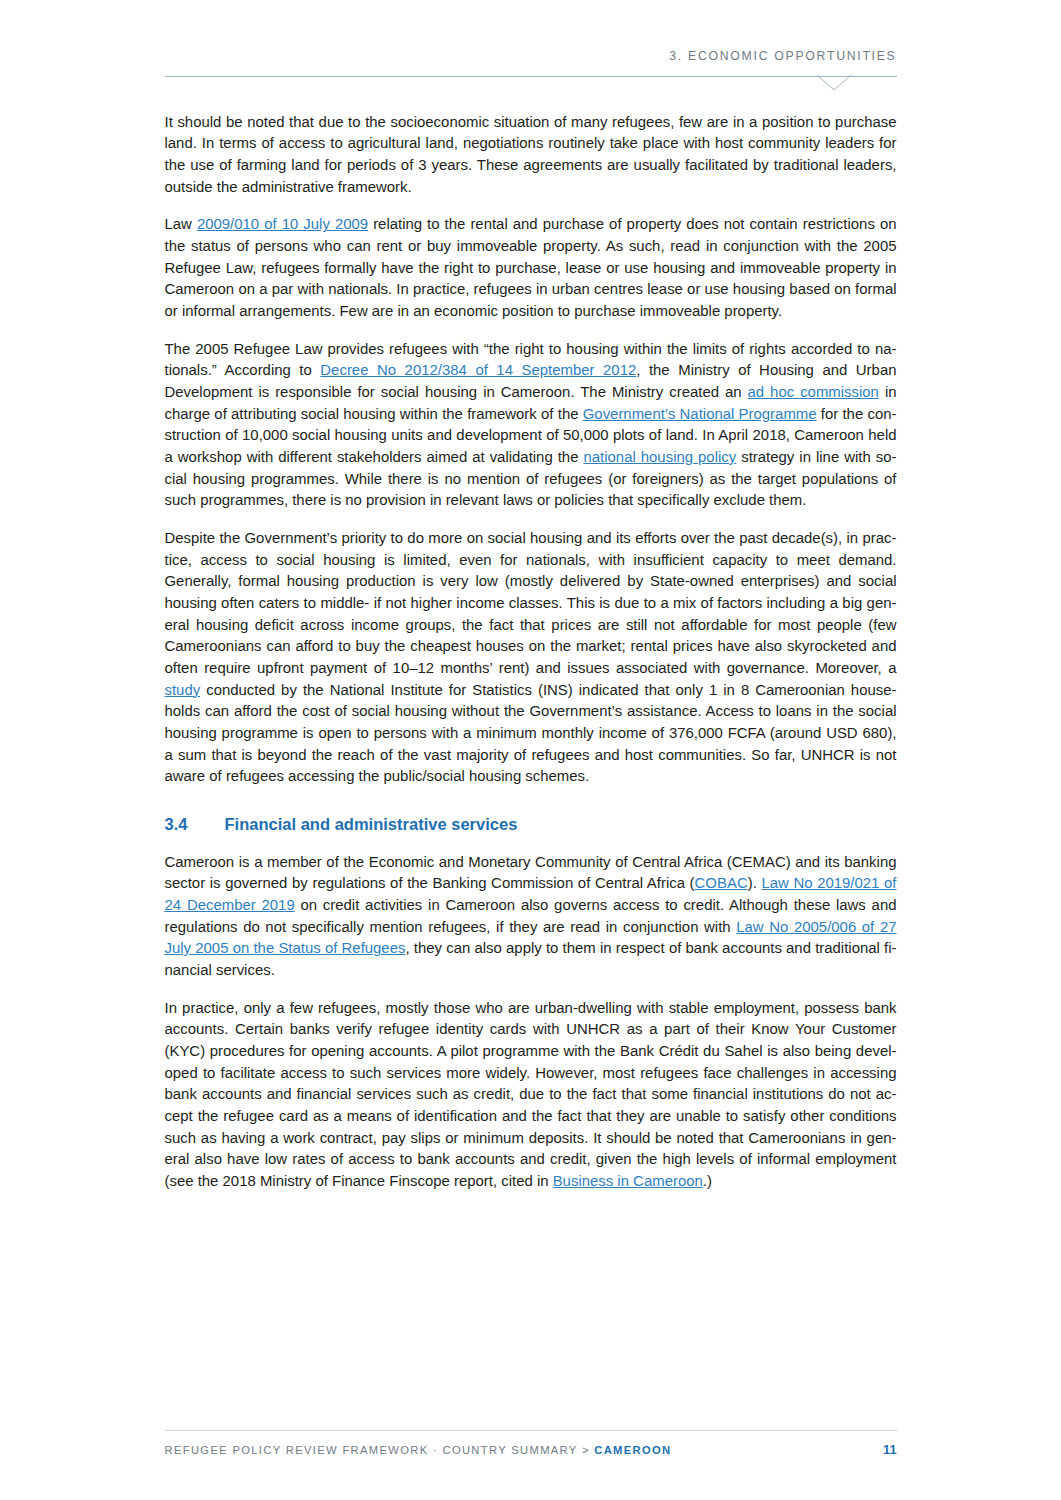3. Economic opportunities
It should be noted that due to the socioeconomic situation of many refugees, few are in a position to purchase land. In terms of access to agricultural land, negotiations routinely take place with host community leaders for the use of farming land for periods of 3 years. These agreements are usually facilitated by traditional leaders, outside the administrative framework.
Law 2009/010 of 10 July 2009 relating to the rental and purchase of property does not contain restrictions on the status of persons who can rent or buy immoveable property. As such, read in conjunction with the 2005 Refugee Law, refugees formally have the right to purchase, lease or use housing and immoveable property in Cameroon on a par with nationals. In practice, refugees in urban centres lease or use housing based on formal or informal arrangements. Few are in an economic position to purchase immoveable property.
The 2005 Refugee Law provides refugees with “the right to housing within the limits of rights accorded to nationals.” According to Decree No 2012/384 of 14 September 2012, the Ministry of Housing and Urban Development is responsible for social housing in Cameroon. The Ministry created an ad hoc commission in charge of attributing social housing within the framework of the Government’s National Programme for the construction of 10,000 social housing units and development of 50,000 plots of land. In April 2018, Cameroon held a workshop with different stakeholders aimed at validating the national housing policy strategy in line with social housing programmes. While there is no mention of refugees (or foreigners) as the target populations of such programmes, there is no provision in relevant laws or policies that specifically exclude them.
Despite the Government’s priority to do more on social housing and its efforts over the past decade(s), in practice, access to social housing is limited, even for nationals, with insufficient capacity to meet demand. Generally, formal housing production is very low (mostly delivered by State-owned enterprises) and social housing often caters to middle- if not higher income classes. This is due to a mix of factors including a big general housing deficit across income groups, the fact that prices are still not affordable for most people (few Cameroonians can afford to buy the cheapest houses on the market; rental prices have also skyrocketed and often require upfront payment of 10–12 months’ rent) and issues associated with governance. Moreover, a study conducted by the National Institute for Statistics (INS) indicated that only 1 in 8 Cameroonian households can afford the cost of social housing without the Government’s assistance. Access to loans in the social housing programme is open to persons with a minimum monthly income of 376,000 FCFA (around USD 680), a sum that is beyond the reach of the vast majority of refugees and host communities. So far, UNHCR is not aware of refugees accessing the public/social housing schemes.
3.4 Financial and administrative services
Cameroon is a member of the Economic and Monetary Community of Central Africa (CEMAC) and its banking sector is governed by regulations of the Banking Commission of Central Africa (COBAC). Law No 2019/021 of 24 December 2019 on credit activities in Cameroon also governs access to credit. Although these laws and regulations do not specifically mention refugees, if they are read in conjunction with Law No 2005/006 of 27 July 2005 on the Status of Refugees, they can also apply to them in respect of bank accounts and traditional financial services.
In practice, only a few refugees, mostly those who are urban-dwelling with stable employment, possess bank accounts. Certain banks verify refugee identity cards with UNHCR as a part of their Know Your Customer (KYC) procedures for opening accounts. A pilot programme with the Bank Crédit du Sahel is also being developed to facilitate access to such services more widely. However, most refugees face challenges in accessing bank accounts and financial services such as credit, due to the fact that some financial institutions do not accept the refugee card as a means of identification and the fact that they are unable to satisfy other conditions such as having a work contract, pay slips or minimum deposits. It should be noted that Cameroonians in general also have low rates of access to bank accounts and credit, given the high levels of informal employment (see the 2018 Ministry of Finance Finscope report, cited in Business in Cameroon.)
Refugee Policy Review Framework · Country Summary > Cameroon
11